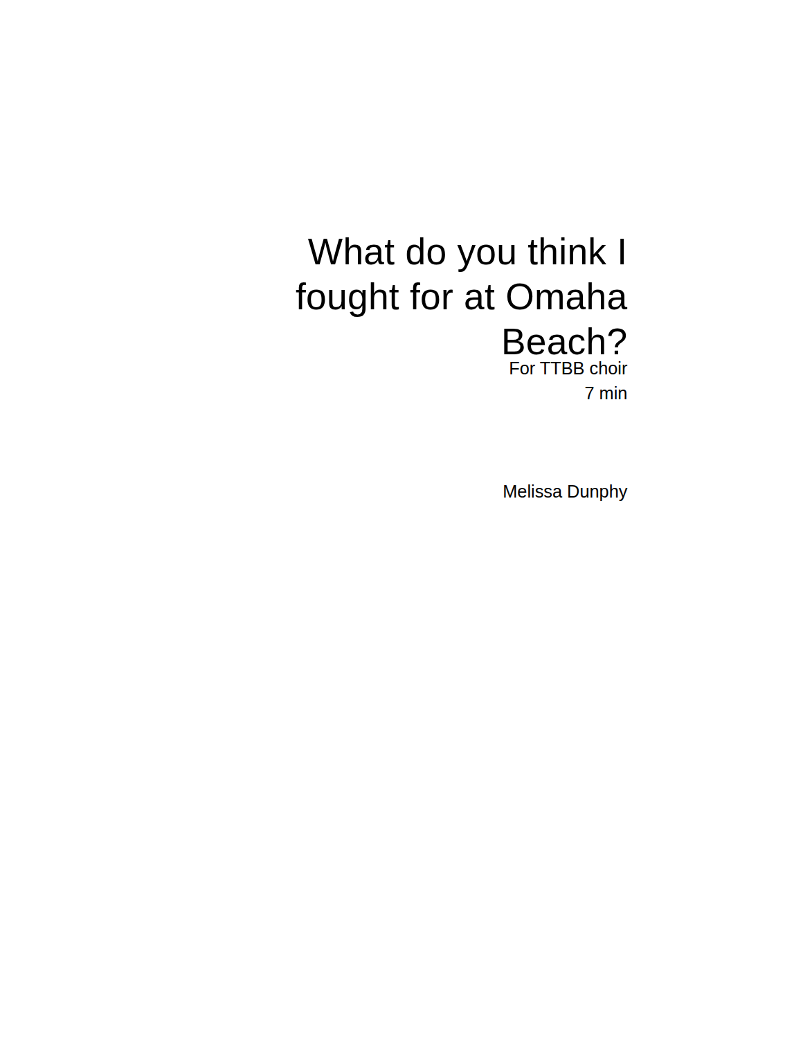What do you think I fought for at Omaha Beach?
For TTBB choir
7 min
Melissa Dunphy